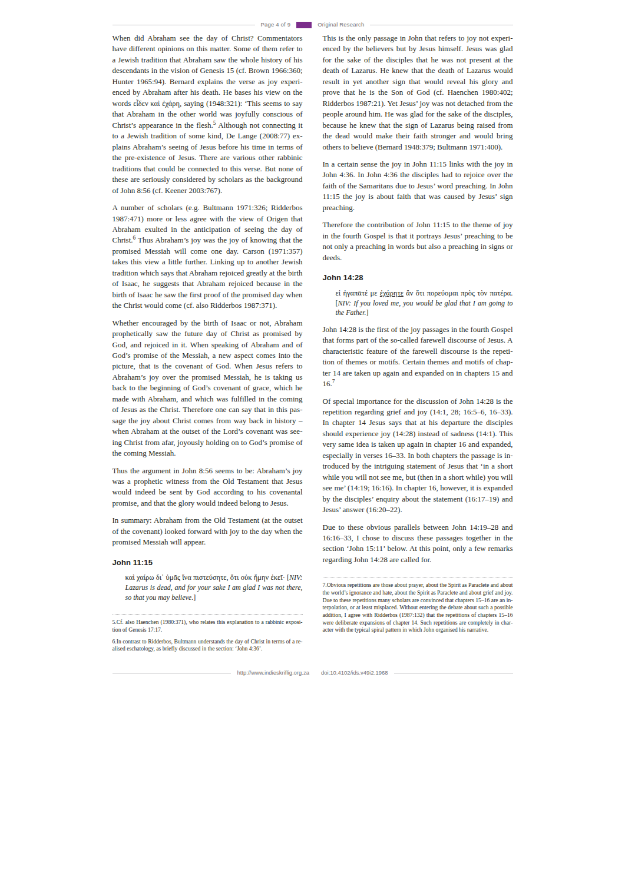Page 4 of 9 Original Research
When did Abraham see the day of Christ? Commentators have different opinions on this matter. Some of them refer to a Jewish tradition that Abraham saw the whole history of his descendants in the vision of Genesis 15 (cf. Brown 1966:360; Hunter 1965:94). Bernard explains the verse as joy experienced by Abraham after his death. He bases his view on the words εἶδεν καὶ ἐχάρη, saying (1948:321): ‘This seems to say that Abraham in the other world was joyfully conscious of Christ’s appearance in the flesh.5 Although not connecting it to a Jewish tradition of some kind, De Lange (2008:77) explains Abraham’s seeing of Jesus before his time in terms of the pre-existence of Jesus. There are various other rabbinic traditions that could be connected to this verse. But none of these are seriously considered by scholars as the background of John 8:56 (cf. Keener 2003:767).
A number of scholars (e.g. Bultmann 1971:326; Ridderbos 1987:471) more or less agree with the view of Origen that Abraham exulted in the anticipation of seeing the day of Christ.6 Thus Abraham’s joy was the joy of knowing that the promised Messiah will come one day. Carson (1971:357) takes this view a little further. Linking up to another Jewish tradition which says that Abraham rejoiced greatly at the birth of Isaac, he suggests that Abraham rejoiced because in the birth of Isaac he saw the first proof of the promised day when the Christ would come (cf. also Ridderbos 1987:371).
Whether encouraged by the birth of Isaac or not, Abraham prophetically saw the future day of Christ as promised by God, and rejoiced in it. When speaking of Abraham and of God’s promise of the Messiah, a new aspect comes into the picture, that is the covenant of God. When Jesus refers to Abraham’s joy over the promised Messiah, he is taking us back to the beginning of God’s covenant of grace, which he made with Abraham, and which was fulfilled in the coming of Jesus as the Christ. Therefore one can say that in this passage the joy about Christ comes from way back in history – when Abraham at the outset of the Lord’s covenant was seeing Christ from afar, joyously holding on to God’s promise of the coming Messiah.
Thus the argument in John 8:56 seems to be: Abraham’s joy was a prophetic witness from the Old Testament that Jesus would indeed be sent by God according to his covenantal promise, and that the glory would indeed belong to Jesus.
In summary: Abraham from the Old Testament (at the outset of the covenant) looked forward with joy to the day when the promised Messiah will appear.
John 11:15
καὶ χαίρω δι᾽ ὑμᾶς ἵνα πιστεύσητε, ὅτι οὐκ ἤμην ἐκεῖ· [NIV: Lazarus is dead, and for your sake I am glad I was not there, so that you may believe.]
5.Cf. also Haenchen (1980:371), who relates this explanation to a rabbinic exposition of Genesis 17:17.
6.In contrast to Ridderbos, Bultmann understands the day of Christ in terms of a realised eschatology, as briefly discussed in the section: ‘John 4:36’.
This is the only passage in John that refers to joy not experienced by the believers but by Jesus himself. Jesus was glad for the sake of the disciples that he was not present at the death of Lazarus. He knew that the death of Lazarus would result in yet another sign that would reveal his glory and prove that he is the Son of God (cf. Haenchen 1980:402; Ridderbos 1987:21). Yet Jesus’ joy was not detached from the people around him. He was glad for the sake of the disciples, because he knew that the sign of Lazarus being raised from the dead would make their faith stronger and would bring others to believe (Bernard 1948:379; Bultmann 1971:400).
In a certain sense the joy in John 11:15 links with the joy in John 4:36. In John 4:36 the disciples had to rejoice over the faith of the Samaritans due to Jesus’ word preaching. In John 11:15 the joy is about faith that was caused by Jesus’ sign preaching.
Therefore the contribution of John 11:15 to the theme of joy in the fourth Gospel is that it portrays Jesus’ preaching to be not only a preaching in words but also a preaching in signs or deeds.
John 14:28
εἰ ἠγαπᾶτέ με ἐχάρητε ἂν ὅτι πορεύομαι πρὸς τὸν πατέρα. [NIV: If you loved me, you would be glad that I am going to the Father.]
John 14:28 is the first of the joy passages in the fourth Gospel that forms part of the so-called farewell discourse of Jesus. A characteristic feature of the farewell discourse is the repetition of themes or motifs. Certain themes and motifs of chapter 14 are taken up again and expanded on in chapters 15 and 16.7
Of special importance for the discussion of John 14:28 is the repetition regarding grief and joy (14:1, 28; 16:5–6, 16–33). In chapter 14 Jesus says that at his departure the disciples should experience joy (14:28) instead of sadness (14:1). This very same idea is taken up again in chapter 16 and expanded, especially in verses 16–33. In both chapters the passage is introduced by the intriguing statement of Jesus that ‘in a short while you will not see me, but (then in a short while) you will see me’ (14:19; 16:16). In chapter 16, however, it is expanded by the disciples’ enquiry about the statement (16:17–19) and Jesus’ answer (16:20–22).
Due to these obvious parallels between John 14:19–28 and 16:16–33, I chose to discuss these passages together in the section ‘John 15:11’ below. At this point, only a few remarks regarding John 14:28 are called for.
7.Obvious repetitions are those about prayer, about the Spirit as Paraclete and about the world’s ignorance and hate, about the Spirit as Paraclete and about grief and joy. Due to these repetitions many scholars are convinced that chapters 15–16 are an interpolation, or at least misplaced. Without entering the debate about such a possible addition, I agree with Ridderbos (1987:132) that the repetitions of chapters 15–16 were deliberate expansions of chapter 14. Such repetitions are completely in character with the typical spiral pattern in which John organised his narrative.
http://www.indieskriflig.org.za doi:10.4102/ids.v49i2.1968